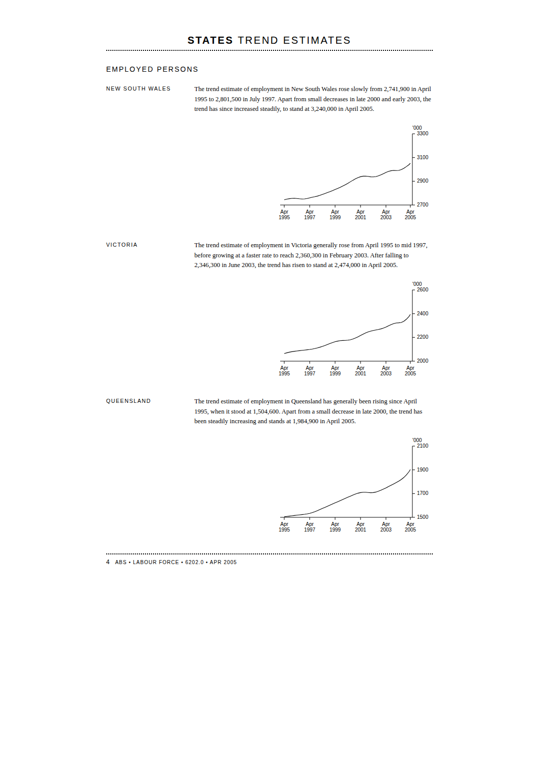STATES TREND ESTIMATES
EMPLOYED PERSONS
NEW SOUTH WALES
The trend estimate of employment in New South Wales rose slowly from 2,741,900 in April 1995 to 2,801,500 in July 1997. Apart from small decreases in late 2000 and early 2003, the trend has since increased steadily, to stand at 3,240,000 in April 2005.
'000 3300 3100 2900 2700 Apr 1995 Apr 1997 Apr 1999 Apr 2001 Apr 2003 Apr 2005
VICTORIA
The trend estimate of employment in Victoria generally rose from April 1995 to mid 1997, before growing at a faster rate to reach 2,360,300 in February 2003. After falling to 2,346,300 in June 2003, the trend has risen to stand at 2,474,000 in April 2005.
'000 2600 2400 2200 2000 Apr 1995 Apr 1997 Apr 1999 Apr 2001 Apr 2003 Apr 2005
QUEENSLAND
The trend estimate of employment in Queensland has generally been rising since April 1995, when it stood at 1,504,600. Apart from a small decrease in late 2000, the trend has been steadily increasing and stands at 1,984,900 in April 2005.
'000 2100 1900 1700 1500 Apr 1995 Apr 1997 Apr 1999 Apr 2001 Apr 2003 Apr 2005
4 ABS • LABOUR FORCE • 6202.0 • APR 2005